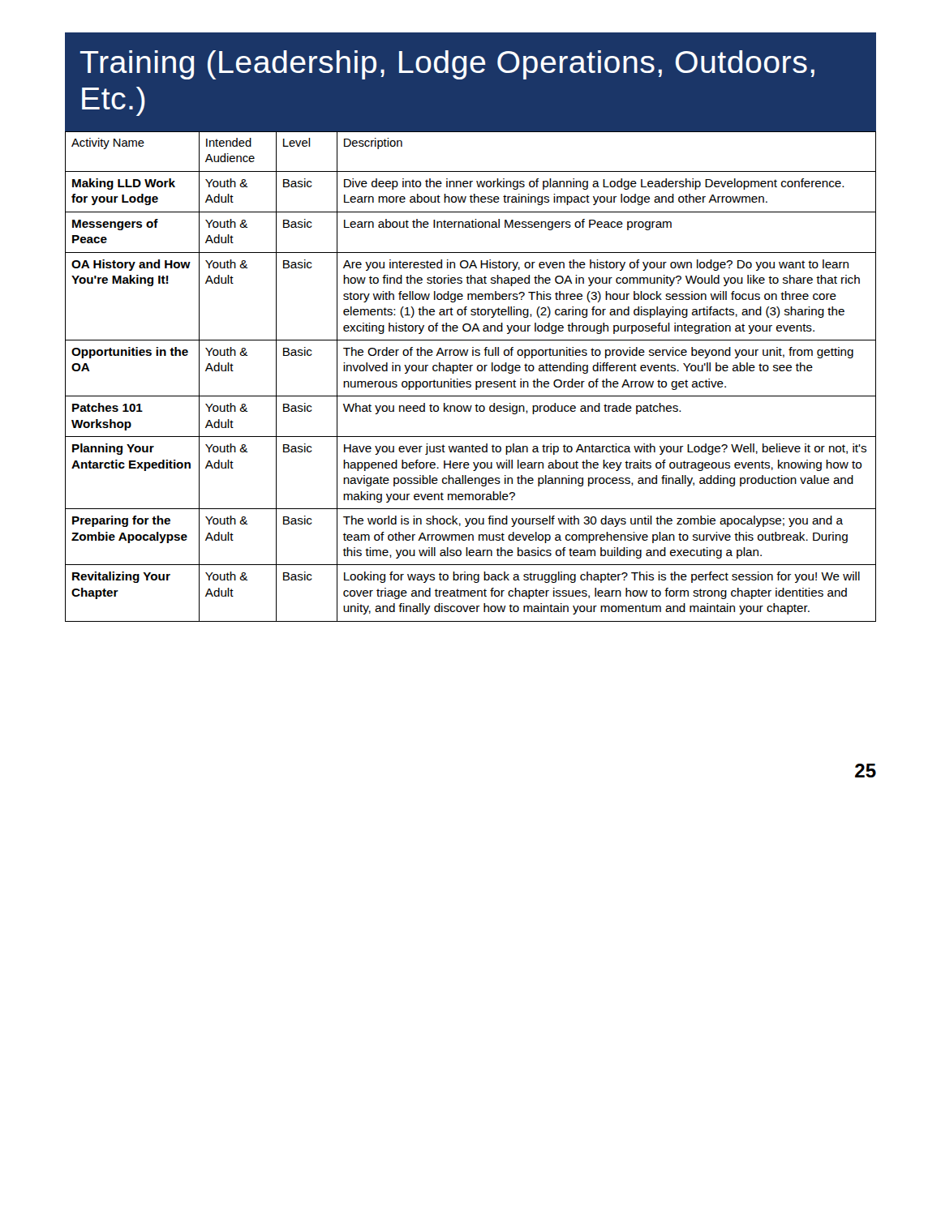Training (Leadership, Lodge Operations, Outdoors, Etc.)
| Activity Name | Intended Audience | Level | Description |
| --- | --- | --- | --- |
| Making LLD Work for your Lodge | Youth & Adult | Basic | Dive deep into the inner workings of planning a Lodge Leadership Development conference. Learn more about how these trainings impact your lodge and other Arrowmen. |
| Messengers of Peace | Youth & Adult | Basic | Learn about the International Messengers of Peace program |
| OA History and How You're Making It! | Youth & Adult | Basic | Are you interested in OA History, or even the history of your own lodge? Do you want to learn how to find the stories that shaped the OA in your community? Would you like to share that rich story with fellow lodge members? This three (3) hour block session will focus on three core elements: (1) the art of storytelling, (2) caring for and displaying artifacts, and (3) sharing the exciting history of the OA and your lodge through purposeful integration at your events. |
| Opportunities in the OA | Youth & Adult | Basic | The Order of the Arrow is full of opportunities to provide service beyond your unit, from getting involved in your chapter or lodge to attending different events. You'll be able to see the numerous opportunities present in the Order of the Arrow to get active. |
| Patches 101 Workshop | Youth & Adult | Basic | What you need to know to design, produce and trade patches. |
| Planning Your Antarctic Expedition | Youth & Adult | Basic | Have you ever just wanted to plan a trip to Antarctica with your Lodge? Well, believe it or not, it's happened before. Here you will learn about the key traits of outrageous events, knowing how to navigate possible challenges in the planning process, and finally, adding production value and making your event memorable? |
| Preparing for the Zombie Apocalypse | Youth & Adult | Basic | The world is in shock, you find yourself with 30 days until the zombie apocalypse; you and a team of other Arrowmen must develop a comprehensive plan to survive this outbreak. During this time, you will also learn the basics of team building and executing a plan. |
| Revitalizing Your Chapter | Youth & Adult | Basic | Looking for ways to bring back a struggling chapter? This is the perfect session for you! We will cover triage and treatment for chapter issues, learn how to form strong chapter identities and unity, and finally discover how to maintain your momentum and maintain your chapter. |
25